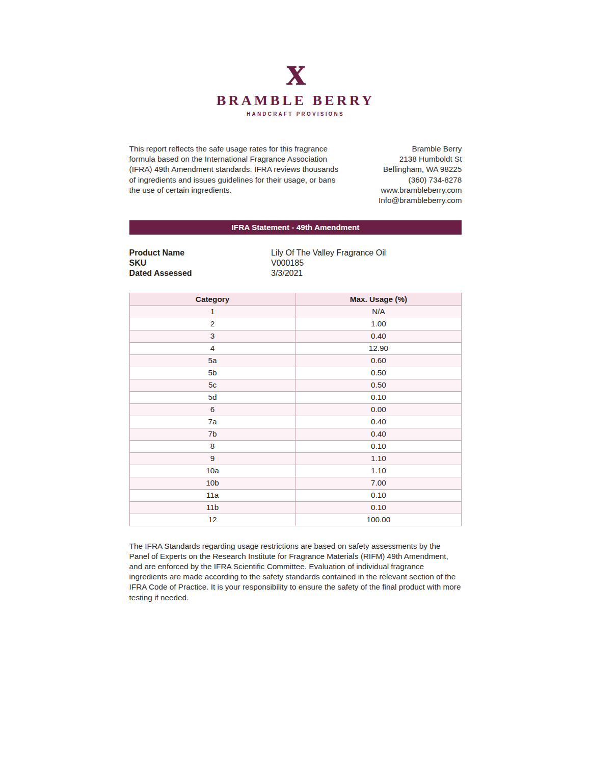x
BRAMBLE BERRY
HANDCRAFT PROVISIONS
This report reflects the safe usage rates for this fragrance formula based on the International Fragrance Association (IFRA) 49th Amendment standards. IFRA reviews thousands of ingredients and issues guidelines for their usage, or bans the use of certain ingredients.
Bramble Berry
2138 Humboldt St
Bellingham, WA 98225
(360) 734-8278
www.brambleberry.com
Info@brambleberry.com
IFRA Statement - 49th Amendment
Product Name
Lily Of The Valley Fragrance Oil
SKU
V000185
Dated Assessed
3/3/2021
| Category | Max. Usage (%) |
| --- | --- |
| 1 | N/A |
| 2 | 1.00 |
| 3 | 0.40 |
| 4 | 12.90 |
| 5a | 0.60 |
| 5b | 0.50 |
| 5c | 0.50 |
| 5d | 0.10 |
| 6 | 0.00 |
| 7a | 0.40 |
| 7b | 0.40 |
| 8 | 0.10 |
| 9 | 1.10 |
| 10a | 1.10 |
| 10b | 7.00 |
| 11a | 0.10 |
| 11b | 0.10 |
| 12 | 100.00 |
The IFRA Standards regarding usage restrictions are based on safety assessments by the Panel of Experts on the Research Institute for Fragrance Materials (RIFM) 49th Amendment, and are enforced by the IFRA Scientific Committee. Evaluation of individual fragrance ingredients are made according to the safety standards contained in the relevant section of the IFRA Code of Practice. It is your responsibility to ensure the safety of the final product with more testing if needed.